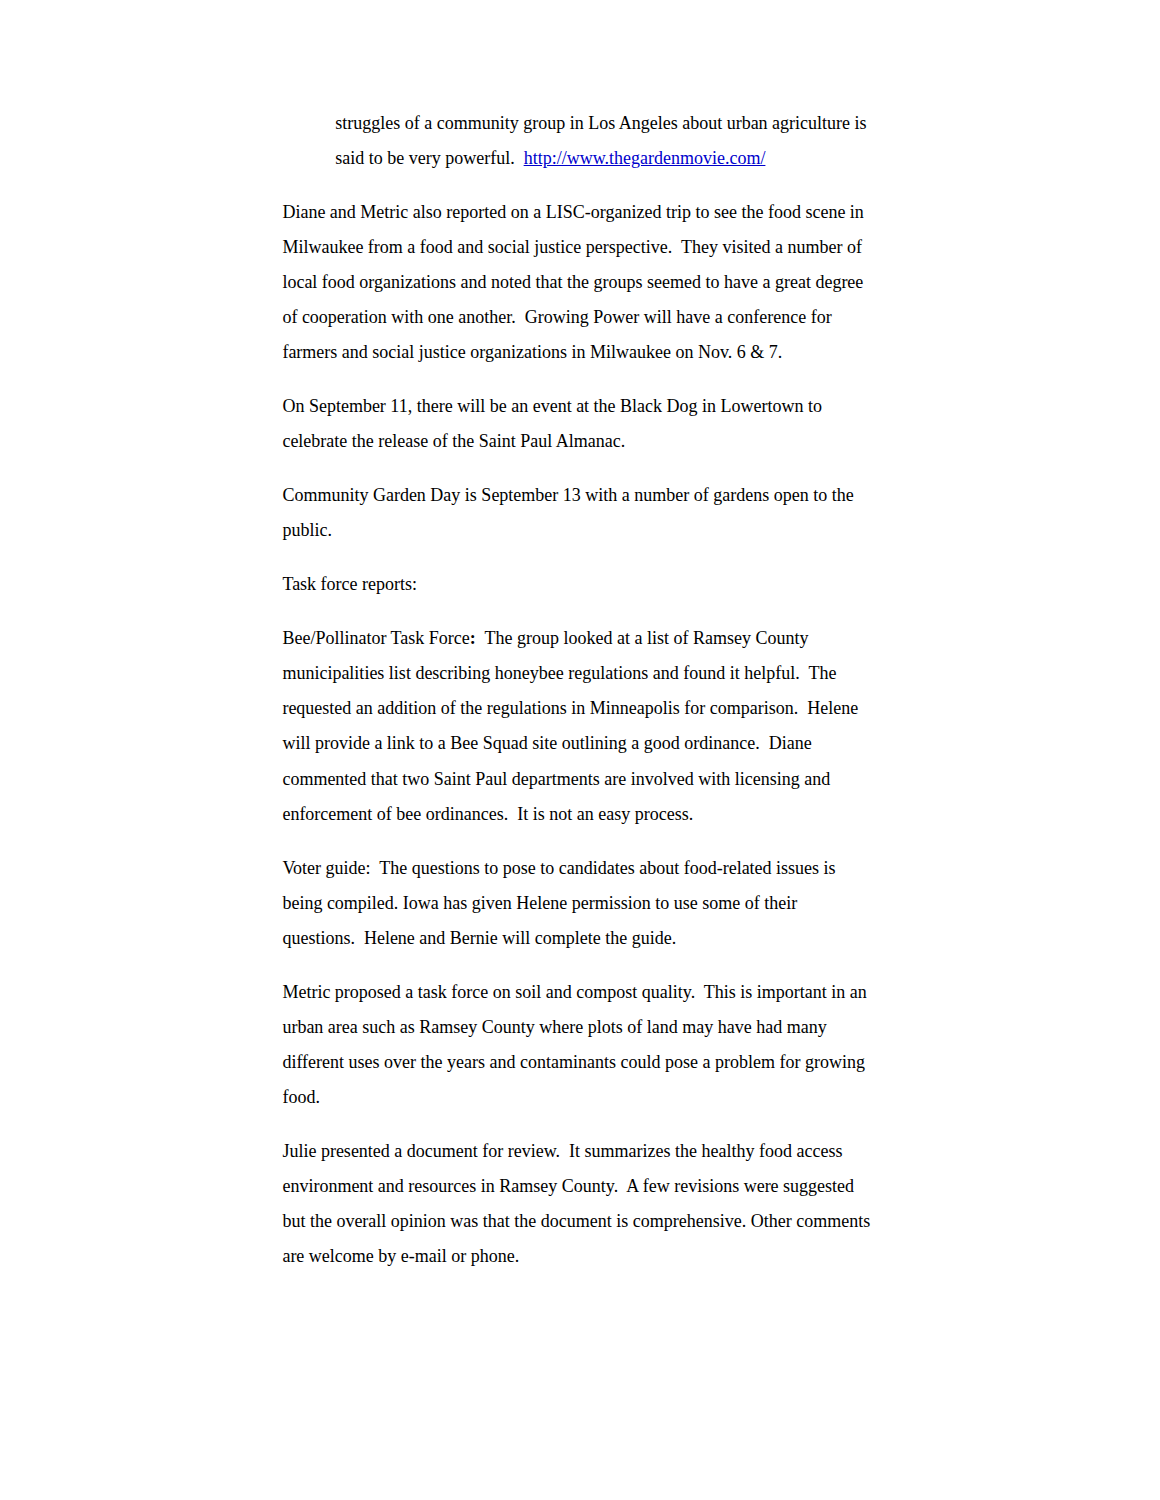struggles of a community group in Los Angeles about urban agriculture is said to be very powerful. http://www.thegardenmovie.com/
Diane and Metric also reported on a LISC-organized trip to see the food scene in Milwaukee from a food and social justice perspective. They visited a number of local food organizations and noted that the groups seemed to have a great degree of cooperation with one another. Growing Power will have a conference for farmers and social justice organizations in Milwaukee on Nov. 6 & 7.
On September 11, there will be an event at the Black Dog in Lowertown to celebrate the release of the Saint Paul Almanac.
Community Garden Day is September 13 with a number of gardens open to the public.
Task force reports:
Bee/Pollinator Task Force: The group looked at a list of Ramsey County municipalities list describing honeybee regulations and found it helpful. The requested an addition of the regulations in Minneapolis for comparison. Helene will provide a link to a Bee Squad site outlining a good ordinance. Diane commented that two Saint Paul departments are involved with licensing and enforcement of bee ordinances. It is not an easy process.
Voter guide: The questions to pose to candidates about food-related issues is being compiled. Iowa has given Helene permission to use some of their questions. Helene and Bernie will complete the guide.
Metric proposed a task force on soil and compost quality. This is important in an urban area such as Ramsey County where plots of land may have had many different uses over the years and contaminants could pose a problem for growing food.
Julie presented a document for review. It summarizes the healthy food access environment and resources in Ramsey County. A few revisions were suggested but the overall opinion was that the document is comprehensive. Other comments are welcome by e-mail or phone.